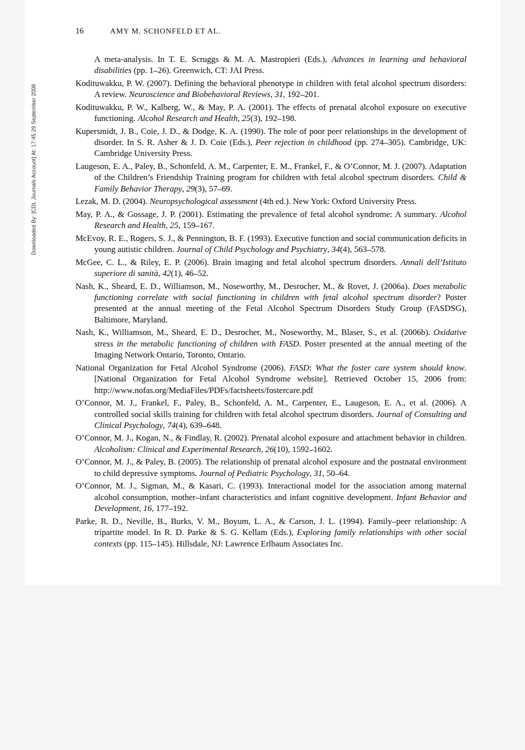Downloaded By: [CDL Journals Account] At: 17:45 29 September 2008
16 Amy M. Schonfeld et al.
A meta-analysis. In T. E. Scruggs & M. A. Mastropieri (Eds.), Advances in learning and behavioral disabilities (pp. 1–26). Greenwich, CT: JAI Press.
Kodituwakku, P. W. (2007). Defining the behavioral phenotype in children with fetal alcohol spectrum disorders: A review. Neuroscience and Biobehavioral Reviews, 31, 192–201.
Kodituwakku, P. W., Kalberg, W., & May, P. A. (2001). The effects of prenatal alcohol exposure on executive functioning. Alcohol Research and Health, 25(3), 192–198.
Kupersmidt, J. B., Coie, J. D., & Dodge, K. A. (1990). The role of poor peer relationships in the development of disorder. In S. R. Asher & J. D. Coie (Eds.), Peer rejection in childhood (pp. 274–305). Cambridge, UK: Cambridge University Press.
Laugeson, E. A., Paley, B., Schonfeld, A. M., Carpenter, E. M., Frankel, F., & O’Connor, M. J. (2007). Adaptation of the Children’s Friendship Training program for children with fetal alcohol spectrum disorders. Child & Family Behavior Therapy, 29(3), 57–69.
Lezak, M. D. (2004). Neuropsychological assessment (4th ed.). New York: Oxford University Press.
May, P. A., & Gossage, J. P. (2001). Estimating the prevalence of fetal alcohol syndrome: A summary. Alcohol Research and Health, 25, 159–167.
McEvoy, R. E., Rogers, S. J., & Pennington, B. F. (1993). Executive function and social communication deficits in young autistic children. Journal of Child Psychology and Psychiatry, 34(4), 563–578.
McGee, C. L., & Riley, E. P. (2006). Brain imaging and fetal alcohol spectrum disorders. Annali dell’Istituto superiore di sanità, 42(1), 46–52.
Nash, K., Sheard, E. D., Williamson, M., Noseworthy, M., Desrocher, M., & Rovet, J. (2006a). Does metabolic functioning correlate with social functioning in children with fetal alcohol spectrum disorder? Poster presented at the annual meeting of the Fetal Alcohol Spectrum Disorders Study Group (FASDSG), Baltimore, Maryland.
Nash, K., Williamson, M., Sheard, E. D., Desrocher, M., Noseworthy, M., Blaser, S., et al. (2006b). Oxidative stress in the metabolic functioning of children with FASD. Poster presented at the annual meeting of the Imaging Network Ontario, Toronto, Ontario.
National Organization for Fetal Alcohol Syndrome (2006). FASD: What the foster care system should know. [National Organization for Fetal Alcohol Syndrome website]. Retrieved October 15, 2006 from: http://www.nofas.org/MediaFiles/PDFs/factsheets/fostercare.pdf
O’Connor, M. J., Frankel, F., Paley, B., Schonfeld, A. M., Carpenter, E., Laugeson, E. A., et al. (2006). A controlled social skills training for children with fetal alcohol spectrum disorders. Journal of Consulting and Clinical Psychology, 74(4), 639–648.
O’Connor, M. J., Kogan, N., & Findlay, R. (2002). Prenatal alcohol exposure and attachment behavior in children. Alcoholism: Clinical and Experimental Research, 26(10), 1592–1602.
O’Connor, M. J., & Paley, B. (2005). The relationship of prenatal alcohol exposure and the postnatal environment to child depressive symptoms. Journal of Pediatric Psychology, 31, 50–64.
O’Connor, M. J., Sigman, M., & Kasari, C. (1993). Interactional model for the association among maternal alcohol consumption, mother–infant characteristics and infant cognitive development. Infant Behavior and Development, 16, 177–192.
Parke, R. D., Neville, B., Burks, V. M., Boyum, L. A., & Carson, J. L. (1994). Family–peer relationship: A tripartite model. In R. D. Parke & S. G. Kellam (Eds.), Exploring family relationships with other social contexts (pp. 115–145). Hillsdale, NJ: Lawrence Erlbaum Associates Inc.